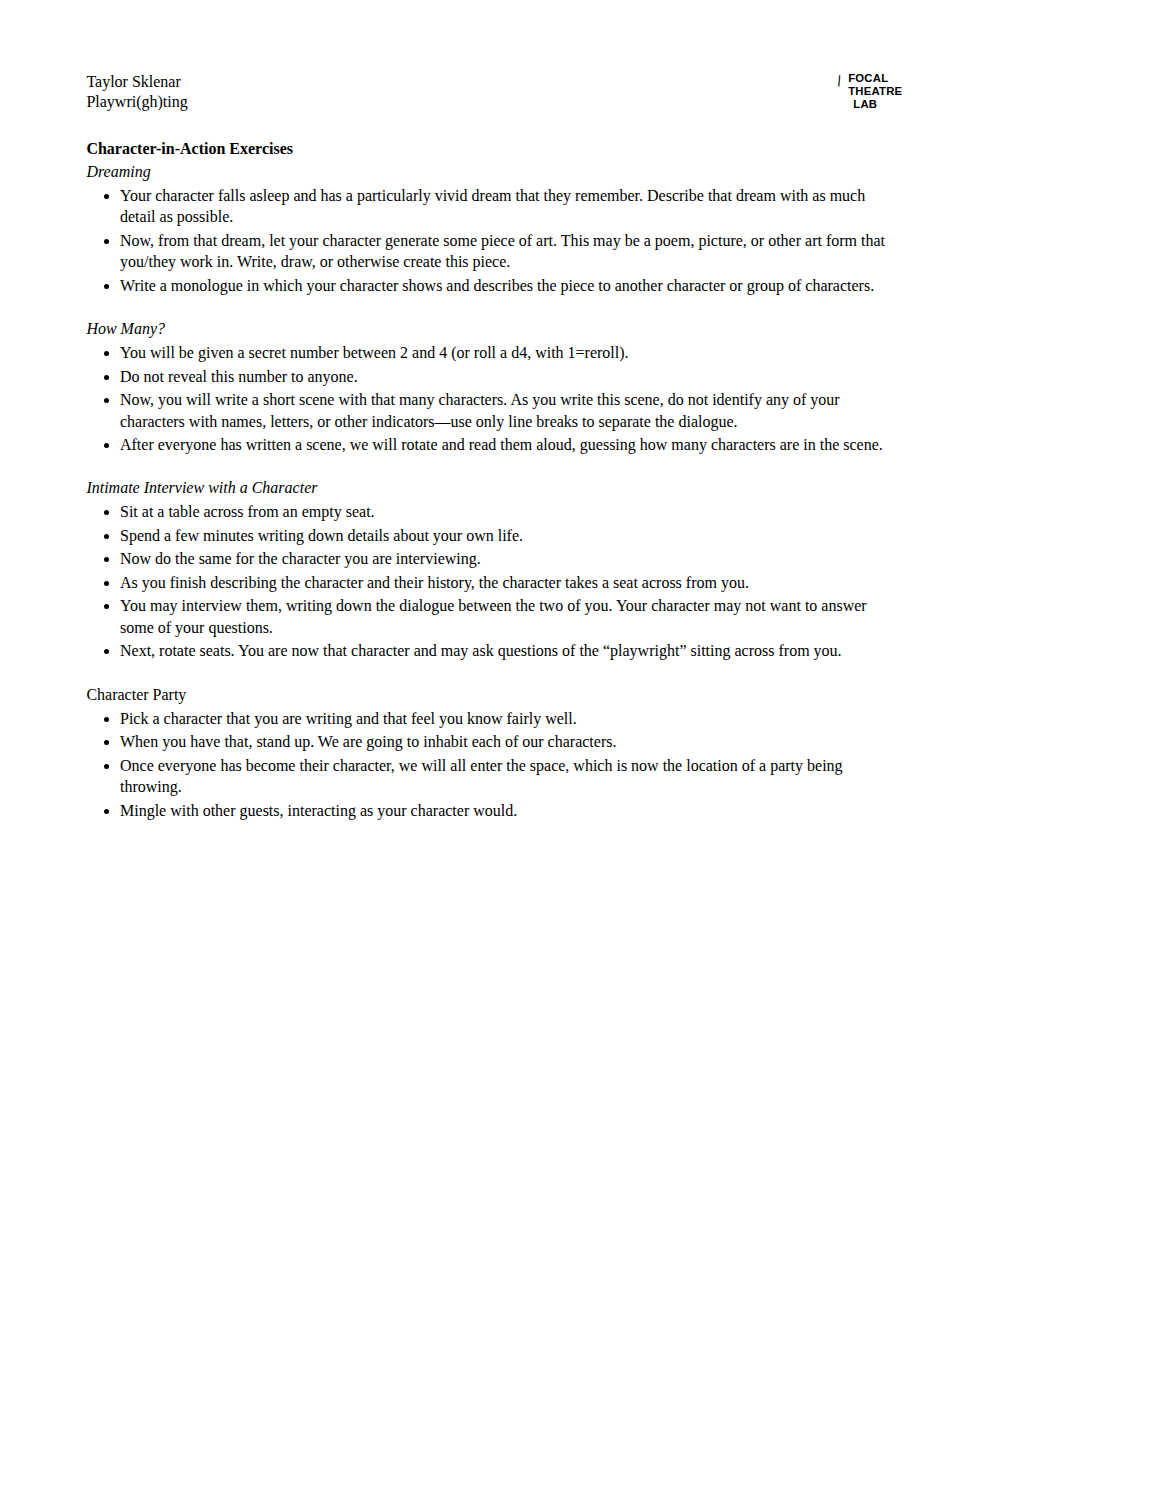Taylor Sklenar
Playwri(gh)ting
\ FOCAL THEATRE LAB
Character-in-Action Exercises
Dreaming
Your character falls asleep and has a particularly vivid dream that they remember. Describe that dream with as much detail as possible.
Now, from that dream, let your character generate some piece of art. This may be a poem, picture, or other art form that you/they work in. Write, draw, or otherwise create this piece.
Write a monologue in which your character shows and describes the piece to another character or group of characters.
How Many?
You will be given a secret number between 2 and 4 (or roll a d4, with 1=reroll).
Do not reveal this number to anyone.
Now, you will write a short scene with that many characters. As you write this scene, do not identify any of your characters with names, letters, or other indicators—use only line breaks to separate the dialogue.
After everyone has written a scene, we will rotate and read them aloud, guessing how many characters are in the scene.
Intimate Interview with a Character
Sit at a table across from an empty seat.
Spend a few minutes writing down details about your own life.
Now do the same for the character you are interviewing.
As you finish describing the character and their history, the character takes a seat across from you.
You may interview them, writing down the dialogue between the two of you. Your character may not want to answer some of your questions.
Next, rotate seats. You are now that character and may ask questions of the “playwright” sitting across from you.
Character Party
Pick a character that you are writing and that feel you know fairly well.
When you have that, stand up. We are going to inhabit each of our characters.
Once everyone has become their character, we will all enter the space, which is now the location of a party being throwing.
Mingle with other guests, interacting as your character would.